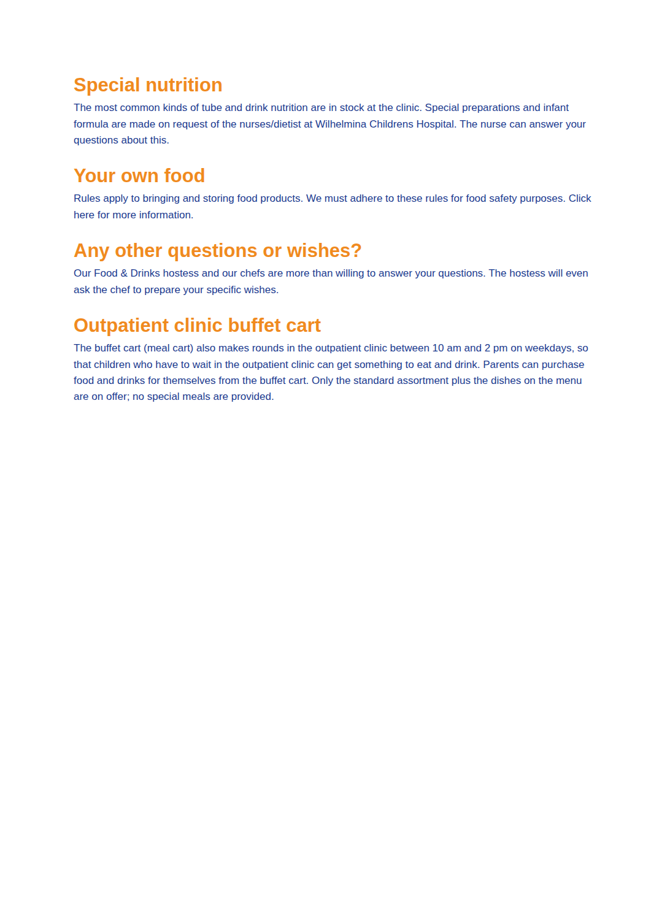Special nutrition
The most common kinds of tube and drink nutrition are in stock at the clinic. Special preparations and infant formula are made on request of the nurses/dietist at Wilhelmina Childrens Hospital. The nurse can answer your questions about this.
Your own food
Rules apply to bringing and storing food products. We must adhere to these rules for food safety purposes. Click here for more information.
Any other questions or wishes?
Our Food & Drinks hostess and our chefs are more than willing to answer your questions. The hostess will even ask the chef to prepare your specific wishes.
Outpatient clinic buffet cart
The buffet cart (meal cart) also makes rounds in the outpatient clinic between 10 am and 2 pm on weekdays, so that children who have to wait in the outpatient clinic can get something to eat and drink. Parents can purchase food and drinks for themselves from the buffet cart. Only the standard assortment plus the dishes on the menu are on offer; no special meals are provided.